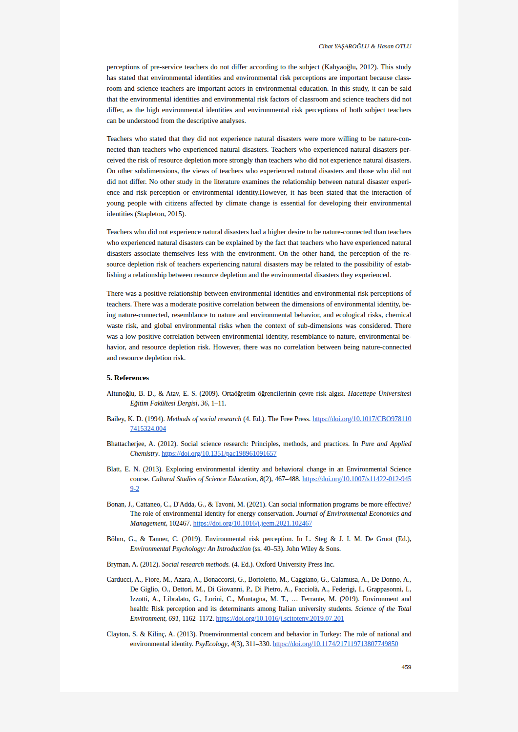Cihat YAŞAROĞLU & Hasan OTLU
perceptions of pre-service teachers do not differ according to the subject (Kahyaoğlu, 2012). This study has stated that environmental identities and environmental risk perceptions are important because classroom and science teachers are important actors in environmental education. In this study, it can be said that the environmental identities and environmental risk factors of classroom and science teachers did not differ, as the high environmental identities and environmental risk perceptions of both subject teachers can be understood from the descriptive analyses.
Teachers who stated that they did not experience natural disasters were more willing to be nature-connected than teachers who experienced natural disasters. Teachers who experienced natural disasters perceived the risk of resource depletion more strongly than teachers who did not experience natural disasters. On other subdimensions, the views of teachers who experienced natural disasters and those who did not did not differ. No other study in the literature examines the relationship between natural disaster experience and risk perception or environmental identity.However, it has been stated that the interaction of young people with citizens affected by climate change is essential for developing their environmental identities (Stapleton, 2015).
Teachers who did not experience natural disasters had a higher desire to be nature-connected than teachers who experienced natural disasters can be explained by the fact that teachers who have experienced natural disasters associate themselves less with the environment. On the other hand, the perception of the resource depletion risk of teachers experiencing natural disasters may be related to the possibility of establishing a relationship between resource depletion and the environmental disasters they experienced.
There was a positive relationship between environmental identities and environmental risk perceptions of teachers. There was a moderate positive correlation between the dimensions of environmental identity, being nature-connected, resemblance to nature and environmental behavior, and ecological risks, chemical waste risk, and global environmental risks when the context of sub-dimensions was considered. There was a low positive correlation between environmental identity, resemblance to nature, environmental behavior, and resource depletion risk. However, there was no correlation between being nature-connected and resource depletion risk.
5. References
Altunoğlu, B. D., & Atav, E. S. (2009). Ortaöğretim öğrencilerinin çevre risk algısı. Hacettepe Üniversitesi Eğitim Fakültesi Dergisi, 36, 1–11.
Bailey, K. D. (1994). Methods of social research (4. Ed.). The Free Press. https://doi.org/10.1017/CBO9781107415324.004
Bhattacherjee, A. (2012). Social science research: Principles, methods, and practices. In Pure and Applied Chemistry. https://doi.org/10.1351/pac198961091657
Blatt, E. N. (2013). Exploring environmental identity and behavioral change in an Environmental Science course. Cultural Studies of Science Education, 8(2), 467–488. https://doi.org/10.1007/s11422-012-9459-2
Bonan, J., Cattaneo, C., D'Adda, G., & Tavoni, M. (2021). Can social information programs be more effective? The role of environmental identity for energy conservation. Journal of Environmental Economics and Management, 102467. https://doi.org/10.1016/j.jeem.2021.102467
Böhm, G., & Tanner, C. (2019). Environmental risk perception. In L. Steg & J. I. M. De Groot (Ed.), Environmental Psychology: An Introduction (ss. 40–53). John Wiley & Sons.
Bryman, A. (2012). Social research methods. (4. Ed.). Oxford University Press Inc.
Carducci, A., Fiore, M., Azara, A., Bonaccorsi, G., Bortoletto, M., Caggiano, G., Calamusa, A., De Donno, A., De Giglio, O., Dettori, M., Di Giovanni, P., Di Pietro, A., Facciolà, A., Federigi, I., Grappasonni, I., Izzotti, A., Libralato, G., Lorini, C., Montagna, M. T., … Ferrante, M. (2019). Environment and health: Risk perception and its determinants among Italian university students. Science of the Total Environment, 691, 1162–1172. https://doi.org/10.1016/j.scitotenv.2019.07.201
Clayton, S. & Kilinç, A. (2013). Proenvironmental concern and behavior in Turkey: The role of national and environmental identity. PsyEcology, 4(3), 311–330. https://doi.org/10.1174/217119713807749850
459